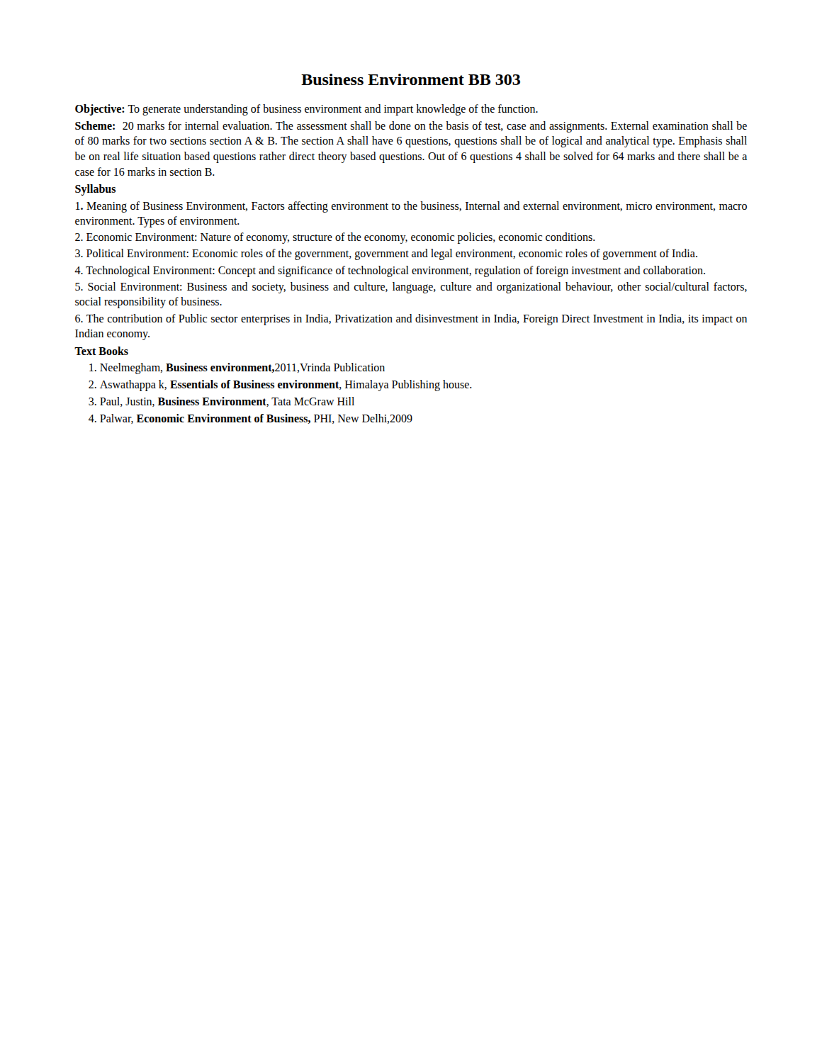Business Environment BB 303
Objective: To generate understanding of business environment and impart knowledge of the function.
Scheme: 20 marks for internal evaluation. The assessment shall be done on the basis of test, case and assignments. External examination shall be of 80 marks for two sections section A & B. The section A shall have 6 questions, questions shall be of logical and analytical type. Emphasis shall be on real life situation based questions rather direct theory based questions. Out of 6 questions 4 shall be solved for 64 marks and there shall be a case for 16 marks in section B.
Syllabus
1. Meaning of Business Environment, Factors affecting environment to the business, Internal and external environment, micro environment, macro environment. Types of environment.
2. Economic Environment: Nature of economy, structure of the economy, economic policies, economic conditions.
3. Political Environment: Economic roles of the government, government and legal environment, economic roles of government of India.
4. Technological Environment: Concept and significance of technological environment, regulation of foreign investment and collaboration.
5. Social Environment: Business and society, business and culture, language, culture and organizational behaviour, other social/cultural factors, social responsibility of business.
6. The contribution of Public sector enterprises in India, Privatization and disinvestment in India, Foreign Direct Investment in India, its impact on Indian economy.
Text Books
Neelmegham, Business environment, 2011,Vrinda Publication
Aswathappa k, Essentials of Business environment, Himalaya Publishing house.
Paul, Justin, Business Environment, Tata McGraw Hill
Palwar, Economic Environment of Business, PHI, New Delhi,2009